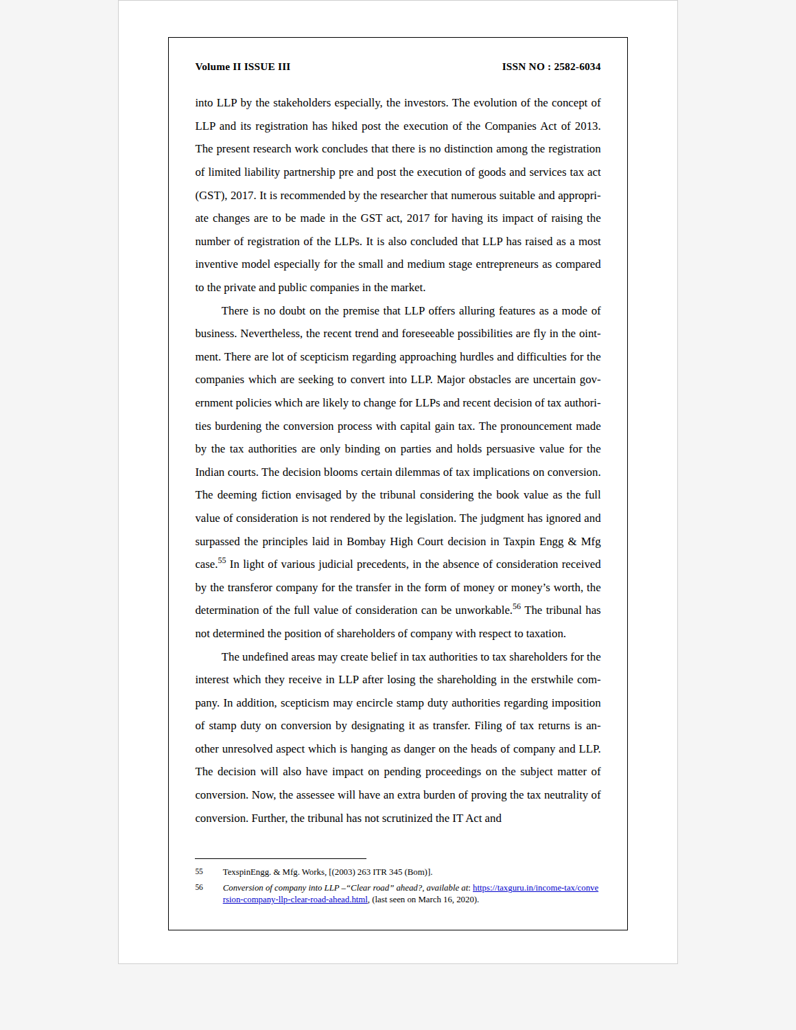Volume II ISSUE III
ISSN NO : 2582-6034
into LLP by the stakeholders especially, the investors. The evolution of the concept of LLP and its registration has hiked post the execution of the Companies Act of 2013. The present research work concludes that there is no distinction among the registration of limited liability partnership pre and post the execution of goods and services tax act (GST), 2017. It is recommended by the researcher that numerous suitable and appropriate changes are to be made in the GST act, 2017 for having its impact of raising the number of registration of the LLPs. It is also concluded that LLP has raised as a most inventive model especially for the small and medium stage entrepreneurs as compared to the private and public companies in the market.
There is no doubt on the premise that LLP offers alluring features as a mode of business. Nevertheless, the recent trend and foreseeable possibilities are fly in the ointment. There are lot of scepticism regarding approaching hurdles and difficulties for the companies which are seeking to convert into LLP. Major obstacles are uncertain government policies which are likely to change for LLPs and recent decision of tax authorities burdening the conversion process with capital gain tax. The pronouncement made by the tax authorities are only binding on parties and holds persuasive value for the Indian courts. The decision blooms certain dilemmas of tax implications on conversion. The deeming fiction envisaged by the tribunal considering the book value as the full value of consideration is not rendered by the legislation. The judgment has ignored and surpassed the principles laid in Bombay High Court decision in Taxpin Engg & Mfg case.55 In light of various judicial precedents, in the absence of consideration received by the transferor company for the transfer in the form of money or money’s worth, the determination of the full value of consideration can be unworkable.56 The tribunal has not determined the position of shareholders of company with respect to taxation.
The undefined areas may create belief in tax authorities to tax shareholders for the interest which they receive in LLP after losing the shareholding in the erstwhile company. In addition, scepticism may encircle stamp duty authorities regarding imposition of stamp duty on conversion by designating it as transfer. Filing of tax returns is another unresolved aspect which is hanging as danger on the heads of company and LLP. The decision will also have impact on pending proceedings on the subject matter of conversion. Now, the assessee will have an extra burden of proving the tax neutrality of conversion. Further, the tribunal has not scrutinized the IT Act and
55 TexspinEngg. & Mfg. Works, [(2003) 263 ITR 345 (Bom)].
56 Conversion of company into LLP –“Clear road” ahead?, available at: https://taxguru.in/income-tax/conversion-company-llp-clear-road-ahead.html, (last seen on March 16, 2020).